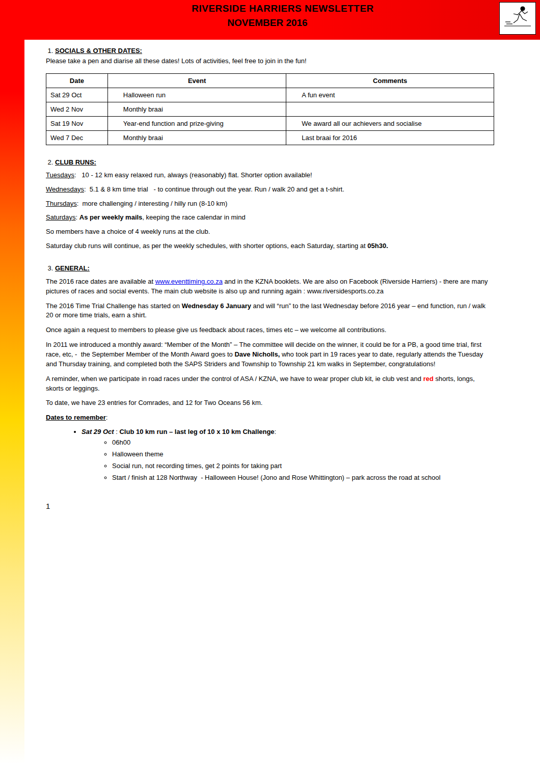RIVERSIDE HARRIERS NEWSLETTER
NOVEMBER 2016
SOCIALS & OTHER DATES:
Please take a pen and diarise all these dates! Lots of activities, feel free to join in the fun!
| Date | Event | Comments |
| --- | --- | --- |
| Sat 29 Oct | Halloween run | A fun event |
| Wed 2 Nov | Monthly braai | |
| Sat 19 Nov | Year-end function and prize-giving | We award all our achievers and socialise |
| Wed 7 Dec | Monthly braai | Last braai for 2016 |
CLUB RUNS:
Tuesdays: 10 - 12 km easy relaxed run, always (reasonably) flat. Shorter option available!
Wednesdays: 5.1 & 8 km time trial - to continue through out the year. Run / walk 20 and get a t-shirt.
Thursdays: more challenging / interesting / hilly run (8-10 km)
Saturdays: As per weekly mails, keeping the race calendar in mind
So members have a choice of 4 weekly runs at the club.
Saturday club runs will continue, as per the weekly schedules, with shorter options, each Saturday, starting at 05h30.
GENERAL:
The 2016 race dates are available at www.eventtiming.co.za and in the KZNA booklets. We are also on Facebook (Riverside Harriers) - there are many pictures of races and social events. The main club website is also up and running again : www.riversidesports.co.za
The 2016 Time Trial Challenge has started on Wednesday 6 January and will “run” to the last Wednesday before 2016 year – end function, run / walk 20 or more time trials, earn a shirt.
Once again a request to members to please give us feedback about races, times etc – we welcome all contributions.
In 2011 we introduced a monthly award: “Member of the Month” – The committee will decide on the winner, it could be for a PB, a good time trial, first race, etc, - the September Member of the Month Award goes to Dave Nicholls, who took part in 19 races year to date, regularly attends the Tuesday and Thursday training, and completed both the SAPS Striders and Township to Township 21 km walks in September, congratulations!
A reminder, when we participate in road races under the control of ASA / KZNA, we have to wear proper club kit, ie club vest and red shorts, longs, skorts or leggings.
To date, we have 23 entries for Comrades, and 12 for Two Oceans 56 km.
Dates to remember:
Sat 29 Oct : Club 10 km run – last leg of 10 x 10 km Challenge:
06h00
Halloween theme
Social run, not recording times, get 2 points for taking part
Start / finish at 128 Northway - Halloween House! (Jono and Rose Whittington) – park across the road at school
1